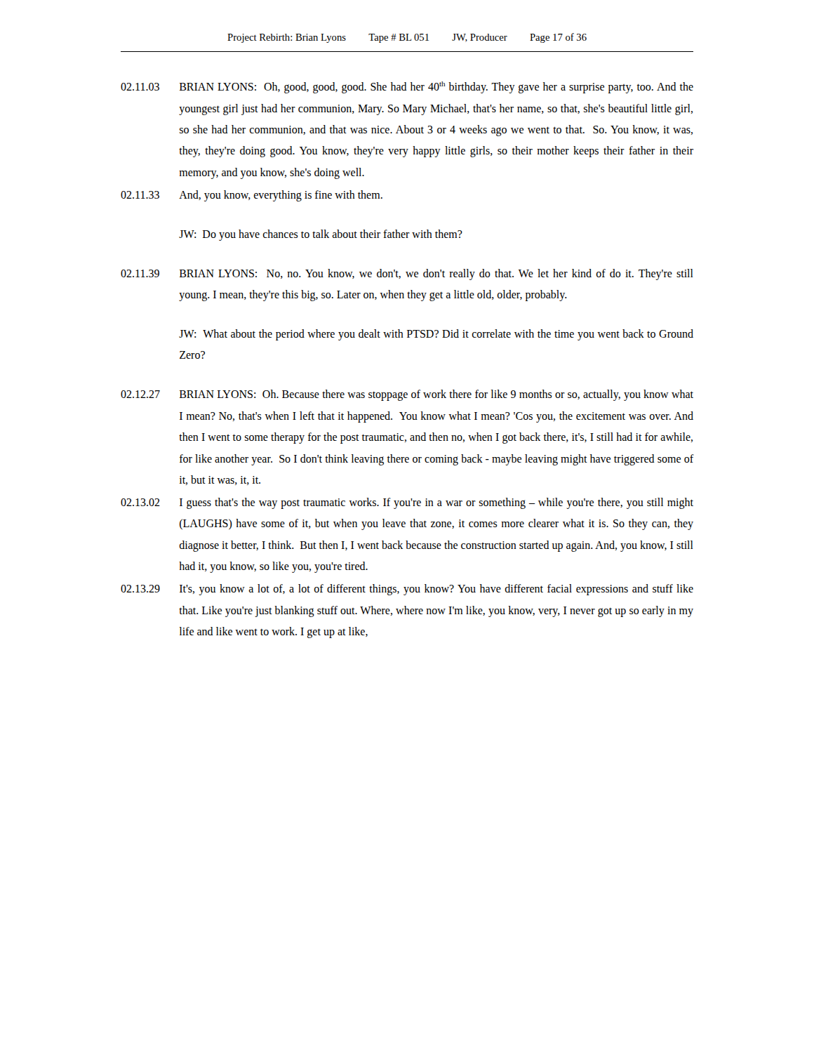Project Rebirth: Brian Lyons Tape # BL 051 JW, Producer Page 17 of 36
02.11.03
BRIAN LYONS: Oh, good, good, good. She had her 40th birthday. They gave her a surprise party, too. And the youngest girl just had her communion, Mary. So Mary Michael, that's her name, so that, she's beautiful little girl, so she had her communion, and that was nice. About 3 or 4 weeks ago we went to that. So. You know, it was, they, they're doing good. You know, they're very happy little girls, so their mother keeps their father in their memory, and you know, she's doing well.
02.11.33
And, you know, everything is fine with them.
JW: Do you have chances to talk about their father with them?
02.11.39
BRIAN LYONS: No, no. You know, we don't, we don't really do that. We let her kind of do it. They're still young. I mean, they're this big, so. Later on, when they get a little old, older, probably.
JW: What about the period where you dealt with PTSD? Did it correlate with the time you went back to Ground Zero?
02.12.27
BRIAN LYONS: Oh. Because there was stoppage of work there for like 9 months or so, actually, you know what I mean? No, that's when I left that it happened. You know what I mean? 'Cos you, the excitement was over. And then I went to some therapy for the post traumatic, and then no, when I got back there, it's, I still had it for awhile, for like another year. So I don't think leaving there or coming back - maybe leaving might have triggered some of it, but it was, it, it.
02.13.02
I guess that's the way post traumatic works. If you're in a war or something – while you're there, you still might (LAUGHS) have some of it, but when you leave that zone, it comes more clearer what it is. So they can, they diagnose it better, I think. But then I, I went back because the construction started up again. And, you know, I still had it, you know, so like you, you're tired.
02.13.29
It's, you know a lot of, a lot of different things, you know? You have different facial expressions and stuff like that. Like you're just blanking stuff out. Where, where now I'm like, you know, very, I never got up so early in my life and like went to work. I get up at like,